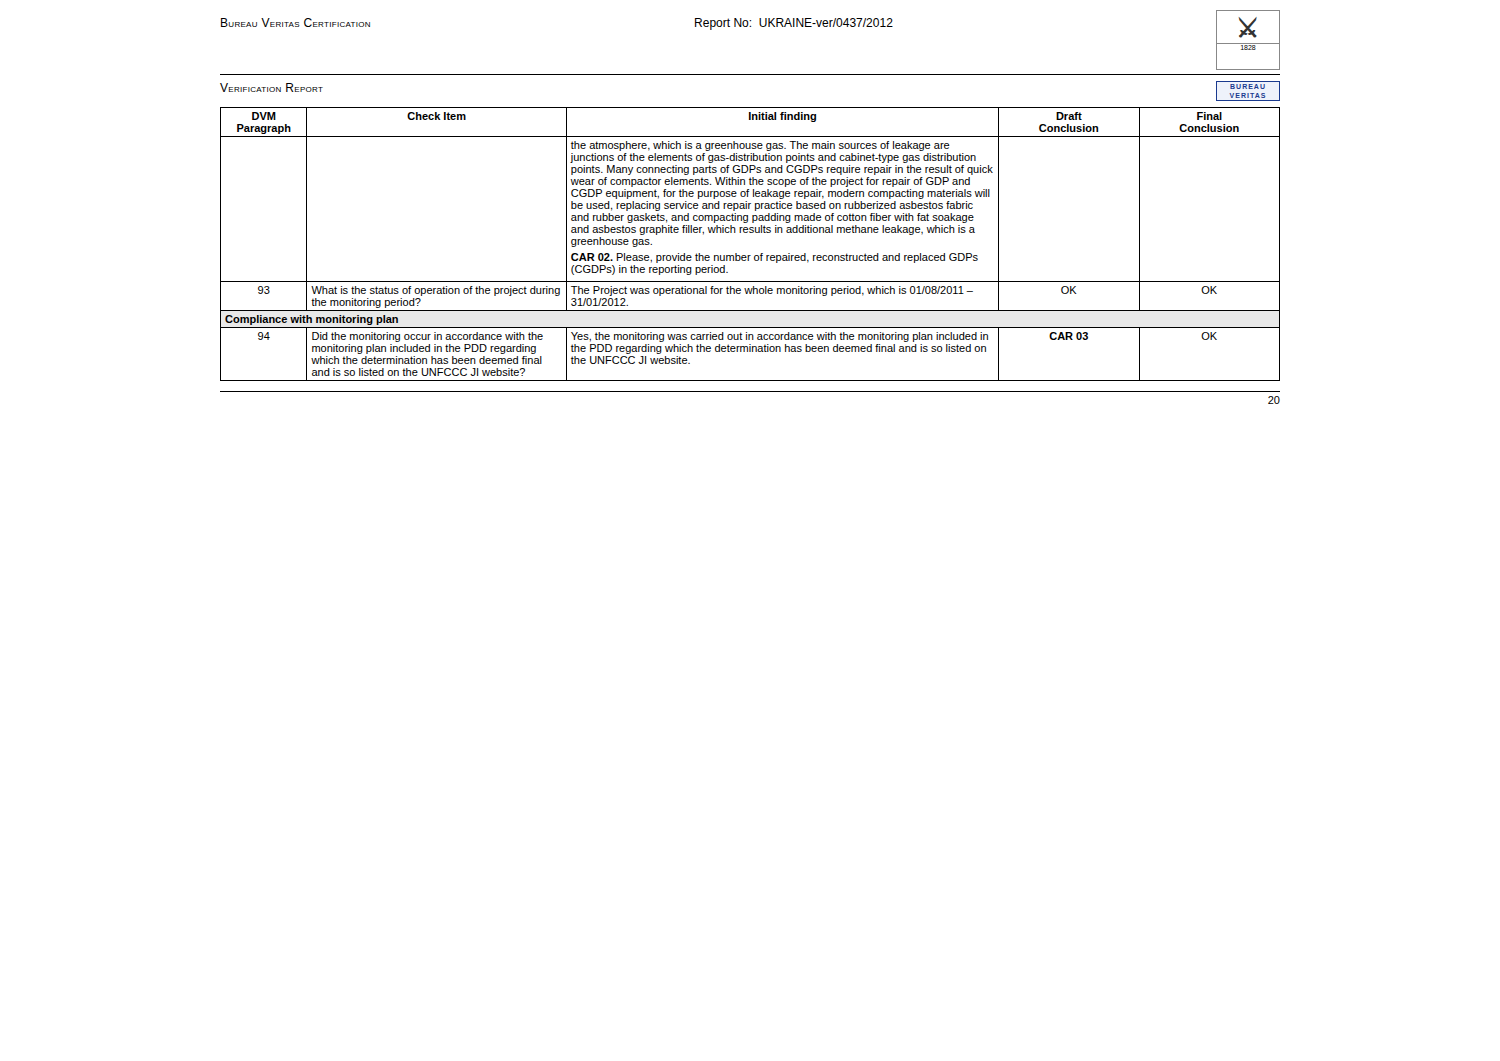Bureau Veritas Certification
Report No: UKRAINE-ver/0437/2012
⚔
1828
Verification Report
BUREAU
VERITAS
| DVM Paragraph | Check Item | Initial finding | Draft Conclusion | Final Conclusion |
| --- | --- | --- | --- | --- |
| | | the atmosphere, which is a greenhouse gas. The main sources of leakage are junctions of the elements of gas-distribution points and cabinet-type gas distribution points. Many connecting parts of GDPs and CGDPs require repair in the result of quick wear of compactor elements. Within the scope of the project for repair of GDP and CGDP equipment, for the purpose of leakage repair, modern compacting materials will be used, replacing service and repair practice based on rubberized asbestos fabric and rubber gaskets, and compacting padding made of cotton fiber with fat soakage and asbestos graphite filler, which results in additional methane leakage, which is a greenhouse gas. CAR 02. Please, provide the number of repaired, reconstructed and replaced GDPs (CGDPs) in the reporting period. | | |
| 93 | What is the status of operation of the project during the monitoring period? | The Project was operational for the whole monitoring period, which is 01/08/2011 – 31/01/2012. | OK | OK |
| Compliance with monitoring plan |
| 94 | Did the monitoring occur in accordance with the monitoring plan included in the PDD regarding which the determination has been deemed final and is so listed on the UNFCCC JI website? | Yes, the monitoring was carried out in accordance with the monitoring plan included in the PDD regarding which the determination has been deemed final and is so listed on the UNFCCC JI website. | CAR 03 | OK |
20